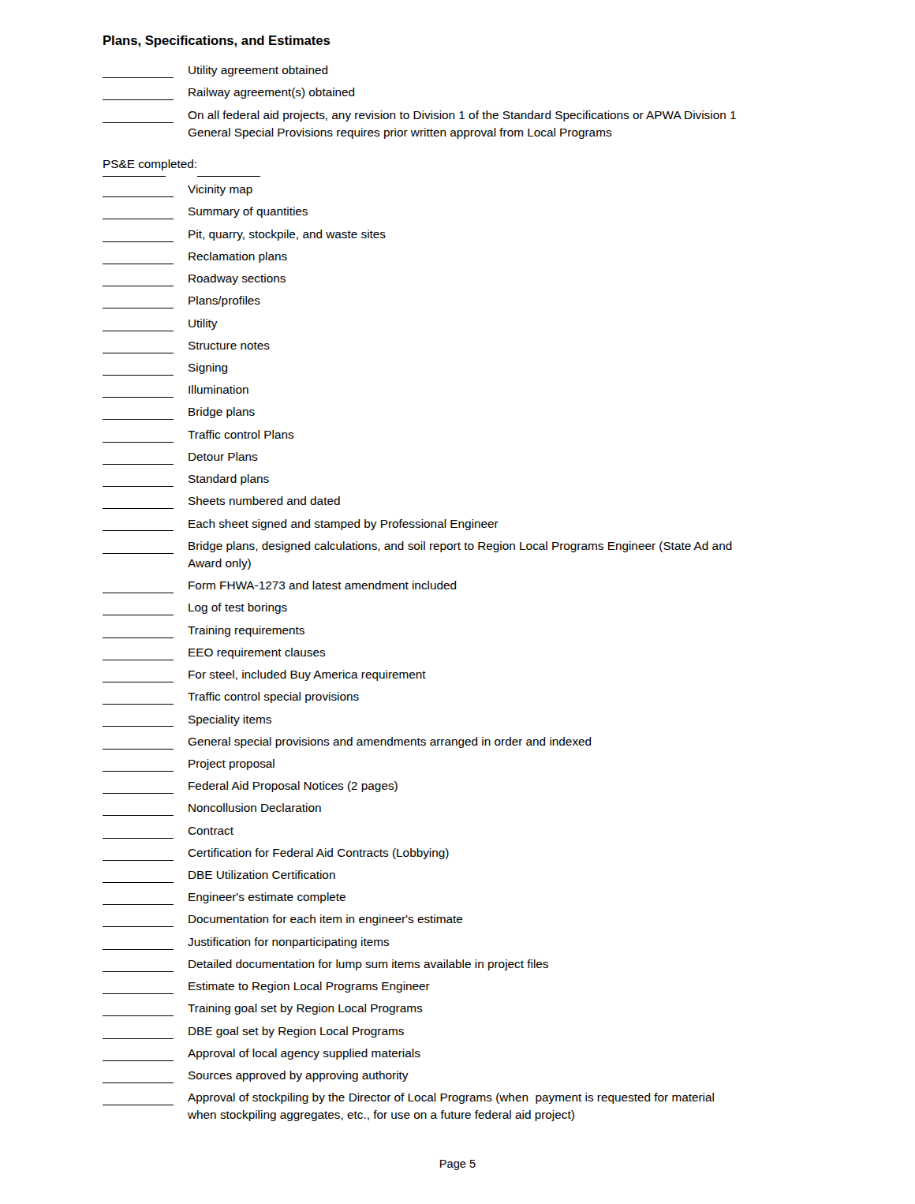Plans, Specifications, and Estimates
Utility agreement obtained
Railway agreement(s) obtained
On all federal aid projects, any revision to Division 1 of the Standard Specifications or APWA Division 1 General Special Provisions requires prior written approval from Local Programs
PS&E completed:
Vicinity map
Summary of quantities
Pit, quarry, stockpile, and waste sites
Reclamation plans
Roadway sections
Plans/profiles
Utility
Structure notes
Signing
Illumination
Bridge plans
Traffic control Plans
Detour Plans
Standard plans
Sheets numbered and dated
Each sheet signed and stamped by Professional Engineer
Bridge plans, designed calculations, and soil report to Region Local Programs Engineer (State Ad and Award only)
Form FHWA-1273 and latest amendment included
Log of test borings
Training requirements
EEO requirement clauses
For steel, included Buy America requirement
Traffic control special provisions
Speciality items
General special provisions and amendments arranged in order and indexed
Project proposal
Federal Aid Proposal Notices (2 pages)
Noncollusion Declaration
Contract
Certification for Federal Aid Contracts (Lobbying)
DBE Utilization Certification
Engineer's estimate complete
Documentation for each item in engineer's estimate
Justification for nonparticipating items
Detailed documentation for lump sum items available in project files
Estimate to Region Local Programs Engineer
Training goal set by Region Local Programs
DBE goal set by Region Local Programs
Approval of local agency supplied materials
Sources approved by approving authority
Approval of stockpiling by the Director of Local Programs (when payment is requested for material when stockpiling aggregates, etc., for use on a future federal aid project)
Page 5